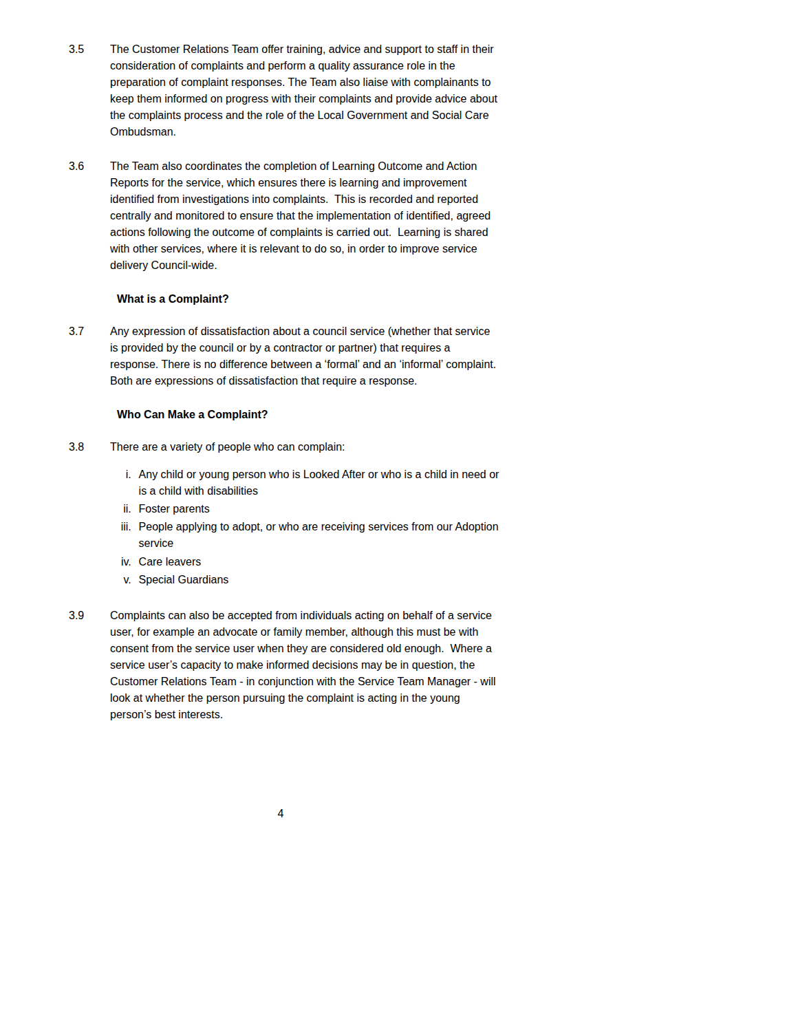3.5
The Customer Relations Team offer training, advice and support to staff in their consideration of complaints and perform a quality assurance role in the preparation of complaint responses. The Team also liaise with complainants to keep them informed on progress with their complaints and provide advice about the complaints process and the role of the Local Government and Social Care Ombudsman.
3.6
The Team also coordinates the completion of Learning Outcome and Action Reports for the service, which ensures there is learning and improvement identified from investigations into complaints. This is recorded and reported centrally and monitored to ensure that the implementation of identified, agreed actions following the outcome of complaints is carried out. Learning is shared with other services, where it is relevant to do so, in order to improve service delivery Council-wide.
What is a Complaint?
3.7
Any expression of dissatisfaction about a council service (whether that service is provided by the council or by a contractor or partner) that requires a response. There is no difference between a ‘formal’ and an ‘informal’ complaint. Both are expressions of dissatisfaction that require a response.
Who Can Make a Complaint?
3.8
There are a variety of people who can complain:
Any child or young person who is Looked After or who is a child in need or is a child with disabilities
Foster parents
People applying to adopt, or who are receiving services from our Adoption service
Care leavers
Special Guardians
3.9
Complaints can also be accepted from individuals acting on behalf of a service user, for example an advocate or family member, although this must be with consent from the service user when they are considered old enough. Where a service user’s capacity to make informed decisions may be in question, the Customer Relations Team - in conjunction with the Service Team Manager - will look at whether the person pursuing the complaint is acting in the young person’s best interests.
4